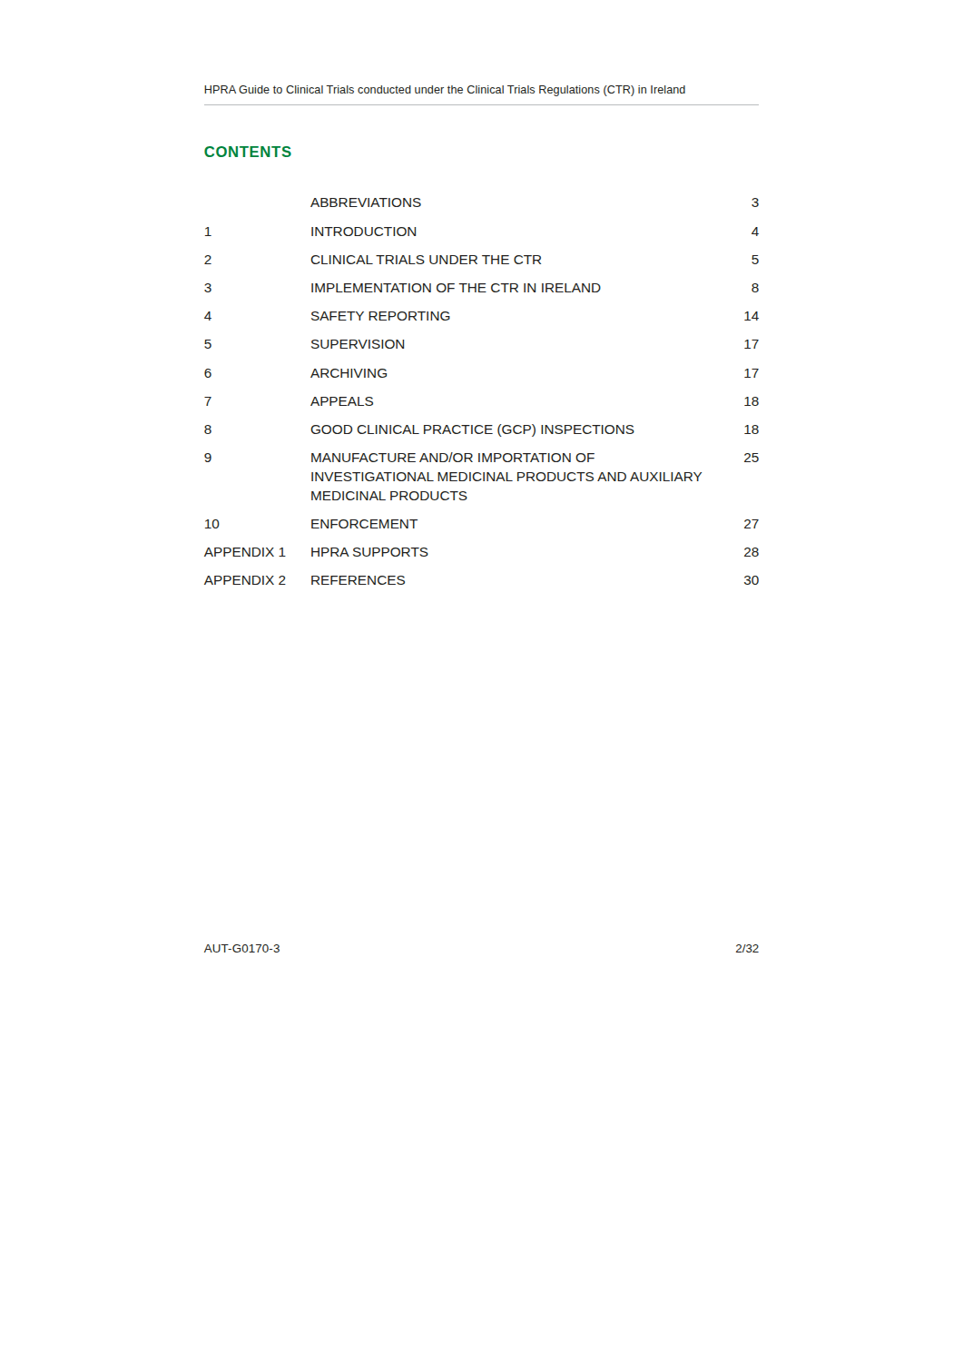HPRA Guide to Clinical Trials conducted under the Clinical Trials Regulations (CTR) in Ireland
Contents
| | ABBREVIATIONS | 3 |
| 1 | INTRODUCTION | 4 |
| 2 | CLINICAL TRIALS UNDER THE CTR | 5 |
| 3 | IMPLEMENTATION OF THE CTR IN IRELAND | 8 |
| 4 | SAFETY REPORTING | 14 |
| 5 | SUPERVISION | 17 |
| 6 | ARCHIVING | 17 |
| 7 | APPEALS | 18 |
| 8 | GOOD CLINICAL PRACTICE (GCP) INSPECTIONS | 18 |
| 9 | MANUFACTURE AND/OR IMPORTATION OF INVESTIGATIONAL MEDICINAL PRODUCTS AND AUXILIARY MEDICINAL PRODUCTS | 25 |
| 10 | ENFORCEMENT | 27 |
| APPENDIX 1 | HPRA SUPPORTS | 28 |
| APPENDIX 2 | REFERENCES | 30 |
AUT-G0170-3 2/32